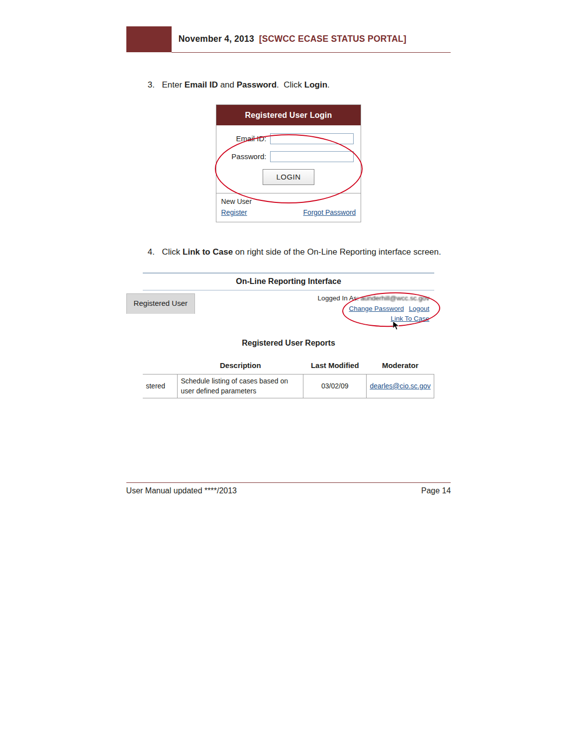November 4, 2013 [SCWCC ECASE STATUS PORTAL]
3. Enter Email ID and Password. Click Login.
Registered User Login
Email ID:
Password:
LOGIN
New User Register Forgot Password
4. Click Link to Case on right side of the On-Line Reporting interface screen.
On-Line Reporting Interface
Registered User
Logged In As: aunderhill@wcc.sc.gov
Change Password Logout
Link To Case
Registered User Reports
| | Description | Last Modified | Moderator |
| --- | --- | --- | --- |
| stered | Schedule listing of cases based on user defined parameters | 03/02/09 | dearles@cio.sc.gov |
User Manual updated ****/2013 Page 14